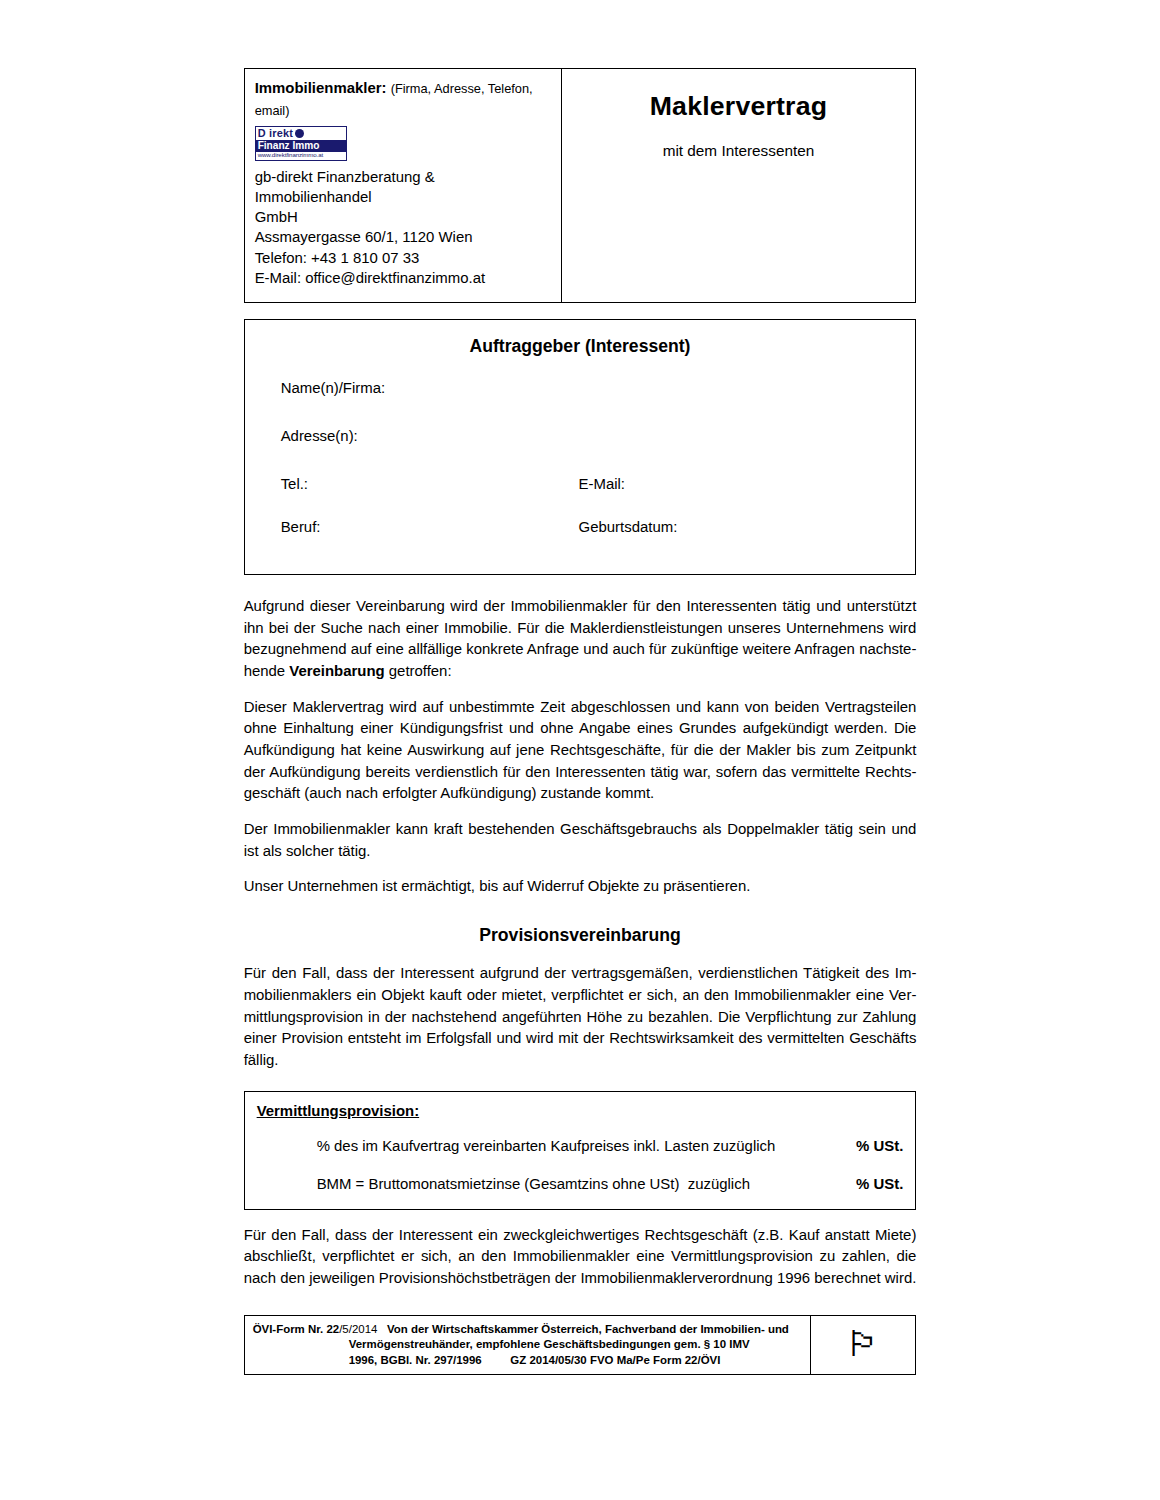| Immobilienmakler: (Firma, Adresse, Telefon, email) D irekt Finanz Immo www.direktfinanzimmo.at gb-direkt Finanzberatung & Immobilienhandel GmbH Assmayergasse 60/1, 1120 Wien Telefon: +43 1 810 07 33 E-Mail: office@direktfinanzimmo.at | Maklervertrag mit dem Interessenten |
Auftraggeber (Interessent)
Name(n)/Firma:
Adresse(n):
Tel.:
E-Mail:
Beruf:
Geburtsdatum:
Aufgrund dieser Vereinbarung wird der Immobilienmakler für den Interessenten tätig und unterstützt ihn bei der Suche nach einer Immobilie. Für die Maklerdienstleistungen unseres Unternehmens wird bezugnehmend auf eine allfällige konkrete Anfrage und auch für zukünftige weitere Anfragen nachstehende Vereinbarung getroffen:
Dieser Maklervertrag wird auf unbestimmte Zeit abgeschlossen und kann von beiden Vertragsteilen ohne Einhaltung einer Kündigungsfrist und ohne Angabe eines Grundes aufgekündigt werden. Die Aufkündigung hat keine Auswirkung auf jene Rechtsgeschäfte, für die der Makler bis zum Zeitpunkt der Aufkündigung bereits verdienstlich für den Interessenten tätig war, sofern das vermittelte Rechtsgeschäft (auch nach erfolgter Aufkündigung) zustande kommt.
Der Immobilienmakler kann kraft bestehenden Geschäftsgebrauchs als Doppelmakler tätig sein und ist als solcher tätig.
Unser Unternehmen ist ermächtigt, bis auf Widerruf Objekte zu präsentieren.
Provisionsvereinbarung
Für den Fall, dass der Interessent aufgrund der vertragsgemäßen, verdienstlichen Tätigkeit des Immobilienmaklers ein Objekt kauft oder mietet, verpflichtet er sich, an den Immobilienmakler eine Vermittlungsprovision in der nachstehend angeführten Höhe zu bezahlen. Die Verpflichtung zur Zahlung einer Provision entsteht im Erfolgsfall und wird mit der Rechtswirksamkeit des vermittelten Geschäfts fällig.
Vermittlungsprovision:
% des im Kaufvertrag vereinbarten Kaufpreises inkl. Lasten zuzüglich
% USt.
BMM = Bruttomonatsmietzinse (Gesamtzins ohne USt) zuzüglich
% USt.
Für den Fall, dass der Interessent ein zweckgleichwertiges Rechtsgeschäft (z.B. Kauf anstatt Miete) abschließt, verpflichtet er sich, an den Immobilienmakler eine Vermittlungsprovision zu zahlen, die nach den jeweiligen Provisionshöchstbeträgen der Immobilienmaklerverordnung 1996 berechnet wird.
| ÖVI-Form Nr. 22 /5/2014 Von der Wirtschaftskammer Österreich, Fachverband der Immobilien- und Vermögenstreuhänder, empfohlene Geschäftsbedingungen gem. § 10 IMV 1996, BGBl. Nr. 297/1996 GZ 2014/05/30 FVO Ma/Pe Form 22/ÖVI | 🏳 |